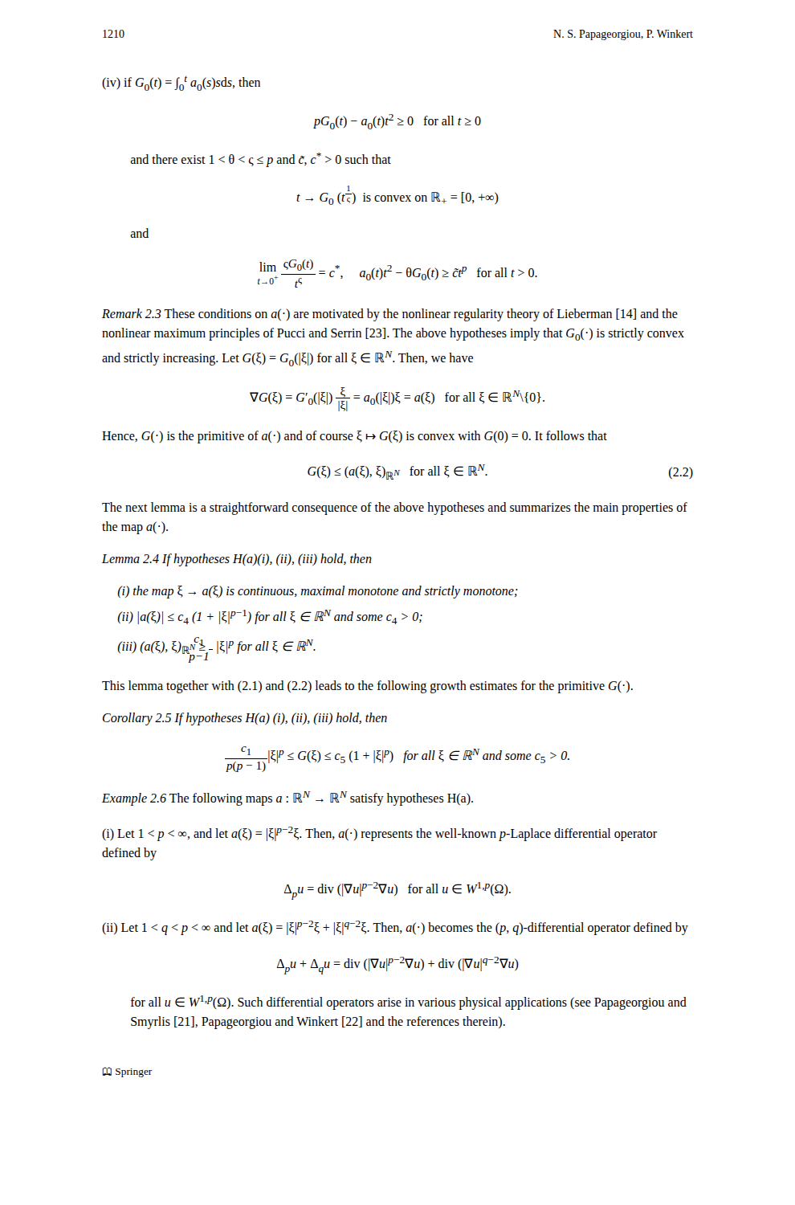1210 N. S. Papageorgiou, P. Winkert
(iv) if G0(t) = ∫0t a0(s)sds, then
pG0(t) − a0(t)t2 ≥ 0 for all t ≥ 0
and there exist 1 < θ < ς ≤ p and c̃, c* > 0 such that
t → G0 (t1 ς) is convex on ℝ+ = [0, +∞)
and
lim t→0+ ςG0(t) tς = c*, a0(t)t2 − θG0(t) ≥ c̃tp for all t > 0.
Remark 2.3 These conditions on a(·) are motivated by the nonlinear regularity theory of Lieberman [14] and the nonlinear maximum principles of Pucci and Serrin [23]. The above hypotheses imply that G0(·) is strictly convex and strictly increasing. Let G(ξ) = G0(|ξ|) for all ξ ∈ ℝN. Then, we have
∇G(ξ) = G′0(|ξ|) ξ|ξ| = a0(|ξ|)ξ = a(ξ) for all ξ ∈ ℝN\{0}.
Hence, G(·) is the primitive of a(·) and of course ξ ↦ G(ξ) is convex with G(0) = 0. It follows that
G(ξ) ≤ (a(ξ), ξ)ℝN for all ξ ∈ ℝN. (2.2)
The next lemma is a straightforward consequence of the above hypotheses and summarizes the main properties of the map a(·).
Lemma 2.4 If hypotheses H(a)(i), (ii), (iii) hold, then
(i) the map ξ → a(ξ) is continuous, maximal monotone and strictly monotone;
(ii) |a(ξ)| ≤ c4 (1 + |ξ|p−1) for all ξ ∈ ℝN and some c4 > 0;
(iii) (a(ξ), ξ)ℝN ≥ c1 p−1 |ξ|p for all ξ ∈ ℝN.
This lemma together with (2.1) and (2.2) leads to the following growth estimates for the primitive G(·).
Corollary 2.5 If hypotheses H(a) (i), (ii), (iii) hold, then
c1 p(p − 1)|ξ|p ≤ G(ξ) ≤ c5 (1 + |ξ|p) for all ξ ∈ ℝN and some c5 > 0.
Example 2.6 The following maps a : ℝN → ℝN satisfy hypotheses H(a).
(i) Let 1 < p < ∞, and let a(ξ) = |ξ|p−2ξ. Then, a(·) represents the well-known p-Laplace differential operator defined by
Δpu = div (|∇u|p−2∇u) for all u ∈ W1,p(Ω).
(ii) Let 1 < q < p < ∞ and let a(ξ) = |ξ|p−2ξ + |ξ|q−2ξ. Then, a(·) becomes the (p, q)-differential operator defined by
Δpu + Δqu = div (|∇u|p−2∇u) + div (|∇u|q−2∇u)
for all u ∈ W1,p(Ω). Such differential operators arise in various physical applications (see Papageorgiou and Smyrlis [21], Papageorgiou and Winkert [22] and the references therein).
🕮 Springer